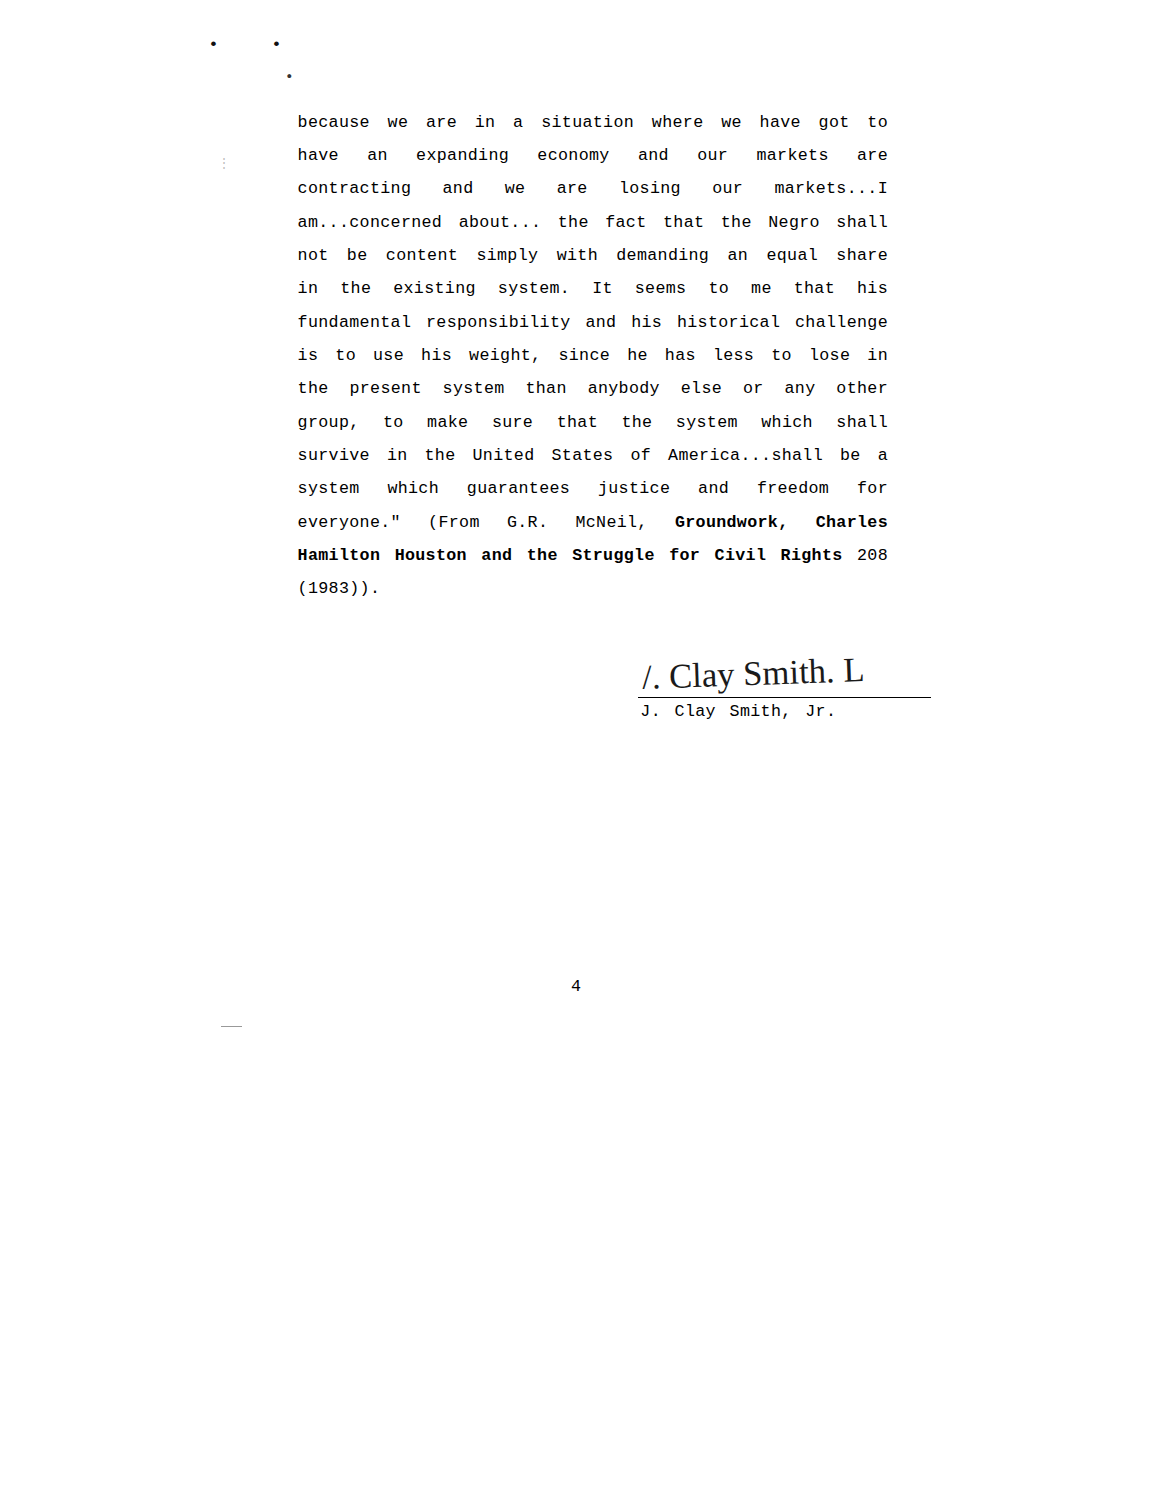• •
•
⋮
because we are in a situation where we have got to have an expanding economy and our markets are contracting and we are losing our markets...I am...concerned about... the fact that the Negro shall not be content simply with demanding an equal share in the existing system. It seems to me that his fundamental responsibility and his historical challenge is to use his weight, since he has less to lose in the present system than anybody else or any other group, to make sure that the system which shall survive in the United States of America...shall be a system which guarantees justice and freedom for everyone." (From G.R. McNeil, Groundwork, Charles Hamilton Houston and the Struggle for Civil Rights 208 (1983)).
/. Clay Smith. L
J. Clay Smith, Jr.
4